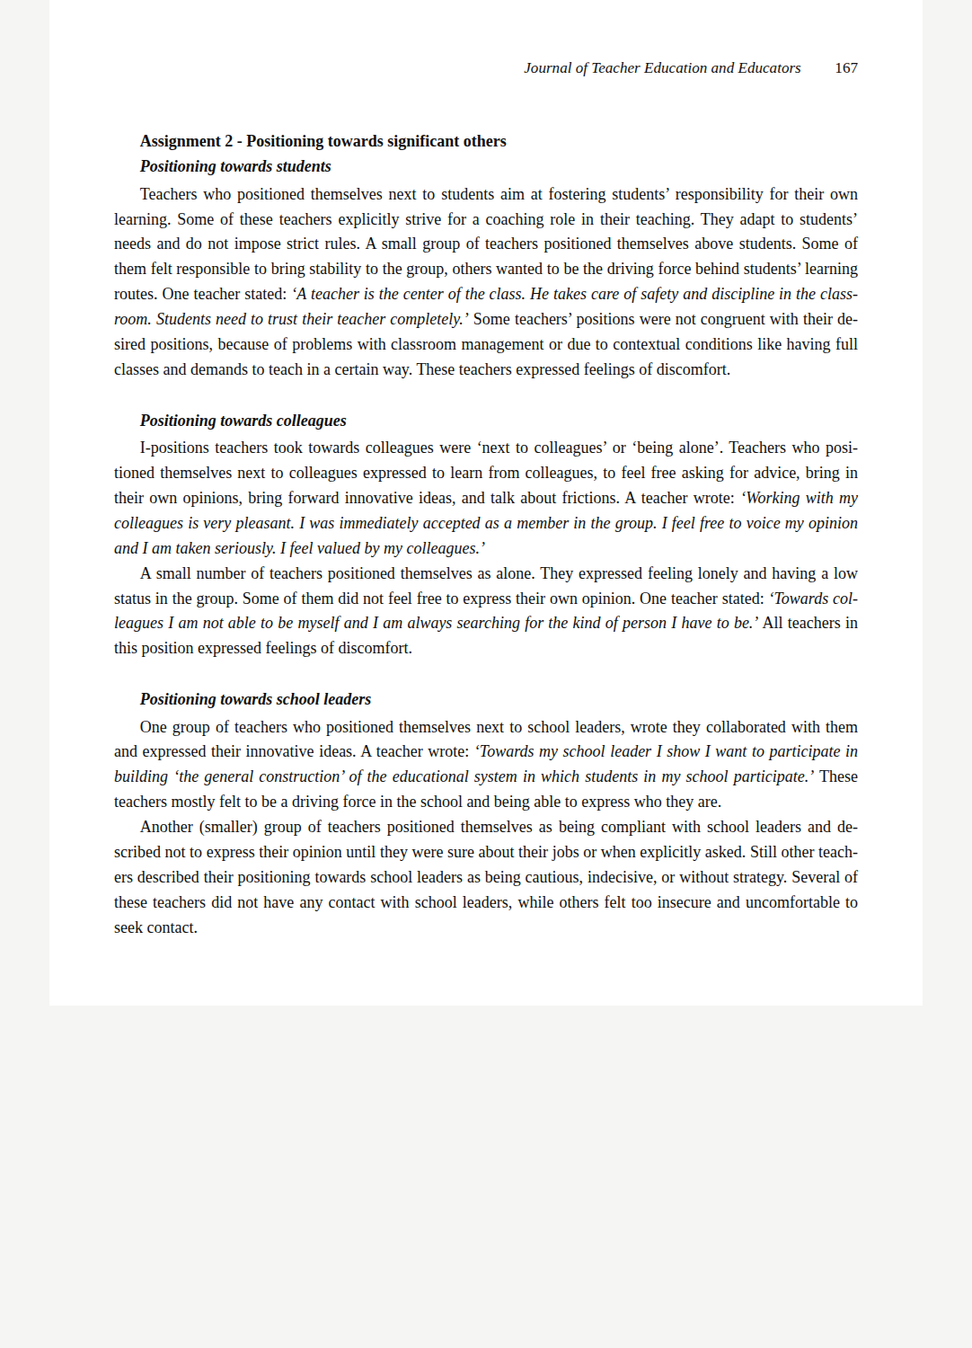Journal of Teacher Education and Educators 167
Assignment 2 - Positioning towards significant others
Positioning towards students
Teachers who positioned themselves next to students aim at fostering students’ responsibility for their own learning. Some of these teachers explicitly strive for a coaching role in their teaching. They adapt to students’ needs and do not impose strict rules. A small group of teachers positioned themselves above students. Some of them felt responsible to bring stability to the group, others wanted to be the driving force behind students’ learning routes. One teacher stated: ‘A teacher is the center of the class. He takes care of safety and discipline in the classroom. Students need to trust their teacher completely.’ Some teachers’ positions were not congruent with their desired positions, because of problems with classroom management or due to contextual conditions like having full classes and demands to teach in a certain way. These teachers expressed feelings of discomfort.
Positioning towards colleagues
I-positions teachers took towards colleagues were ‘next to colleagues’ or ‘being alone’. Teachers who positioned themselves next to colleagues expressed to learn from colleagues, to feel free asking for advice, bring in their own opinions, bring forward innovative ideas, and talk about frictions. A teacher wrote: ‘Working with my colleagues is very pleasant. I was immediately accepted as a member in the group. I feel free to voice my opinion and I am taken seriously. I feel valued by my colleagues.’
A small number of teachers positioned themselves as alone. They expressed feeling lonely and having a low status in the group. Some of them did not feel free to express their own opinion. One teacher stated: ‘Towards colleagues I am not able to be myself and I am always searching for the kind of person I have to be.’ All teachers in this position expressed feelings of discomfort.
Positioning towards school leaders
One group of teachers who positioned themselves next to school leaders, wrote they collaborated with them and expressed their innovative ideas. A teacher wrote: ‘Towards my school leader I show I want to participate in building ‘the general construction’ of the educational system in which students in my school participate.’ These teachers mostly felt to be a driving force in the school and being able to express who they are.
Another (smaller) group of teachers positioned themselves as being compliant with school leaders and described not to express their opinion until they were sure about their jobs or when explicitly asked. Still other teachers described their positioning towards school leaders as being cautious, indecisive, or without strategy. Several of these teachers did not have any contact with school leaders, while others felt too insecure and uncomfortable to seek contact.